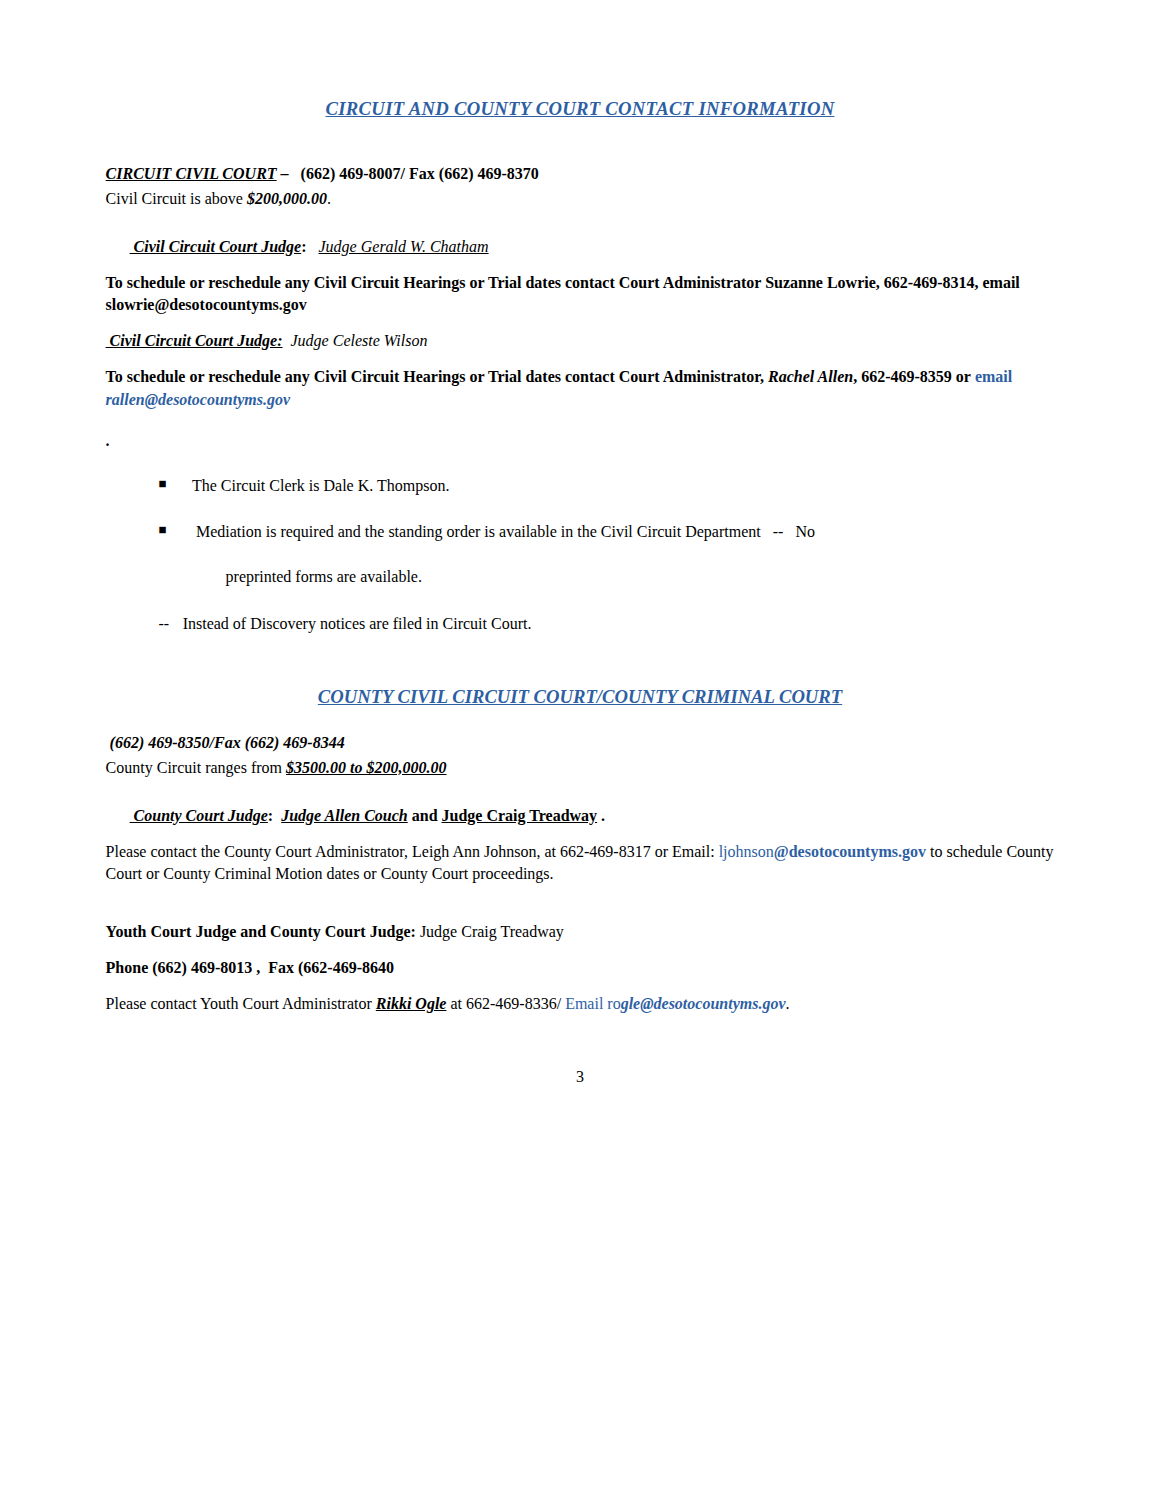CIRCUIT AND COUNTY COURT CONTACT INFORMATION
CIRCUIT CIVIL COURT – (662) 469-8007/ Fax (662) 469-8370
Civil Circuit is above $200,000.00.
Civil Circuit Court Judge: Judge Gerald W. Chatham
To schedule or reschedule any Civil Circuit Hearings or Trial dates contact Court Administrator Suzanne Lowrie, 662-469-8314, email slowrie@desotocountyms.gov
Civil Circuit Court Judge: Judge Celeste Wilson
To schedule or reschedule any Civil Circuit Hearings or Trial dates contact Court Administrator, Rachel Allen, 662-469-8359 or email rallen@desotocountyms.gov
.
The Circuit Clerk is Dale K. Thompson.
Mediation is required and the standing order is available in the Civil Circuit Department -- No
preprinted forms are available.
-- Instead of Discovery notices are filed in Circuit Court.
COUNTY CIVIL CIRCUIT COURT/COUNTY CRIMINAL COURT
(662) 469-8350/Fax (662) 469-8344
County Circuit ranges from $3500.00 to $200,000.00
County Court Judge: Judge Allen Couch and Judge Craig Treadway .
Please contact the County Court Administrator, Leigh Ann Johnson, at 662-469-8317 or Email: ljohnson@desotocountyms.gov to schedule County Court or County Criminal Motion dates or County Court proceedings.
Youth Court Judge and County Court Judge: Judge Craig Treadway
Phone (662) 469-8013 , Fax (662-469-8640
Please contact Youth Court Administrator Rikki Ogle at 662-469-8336/ Email ro gle@desotocountyms.gov.
3